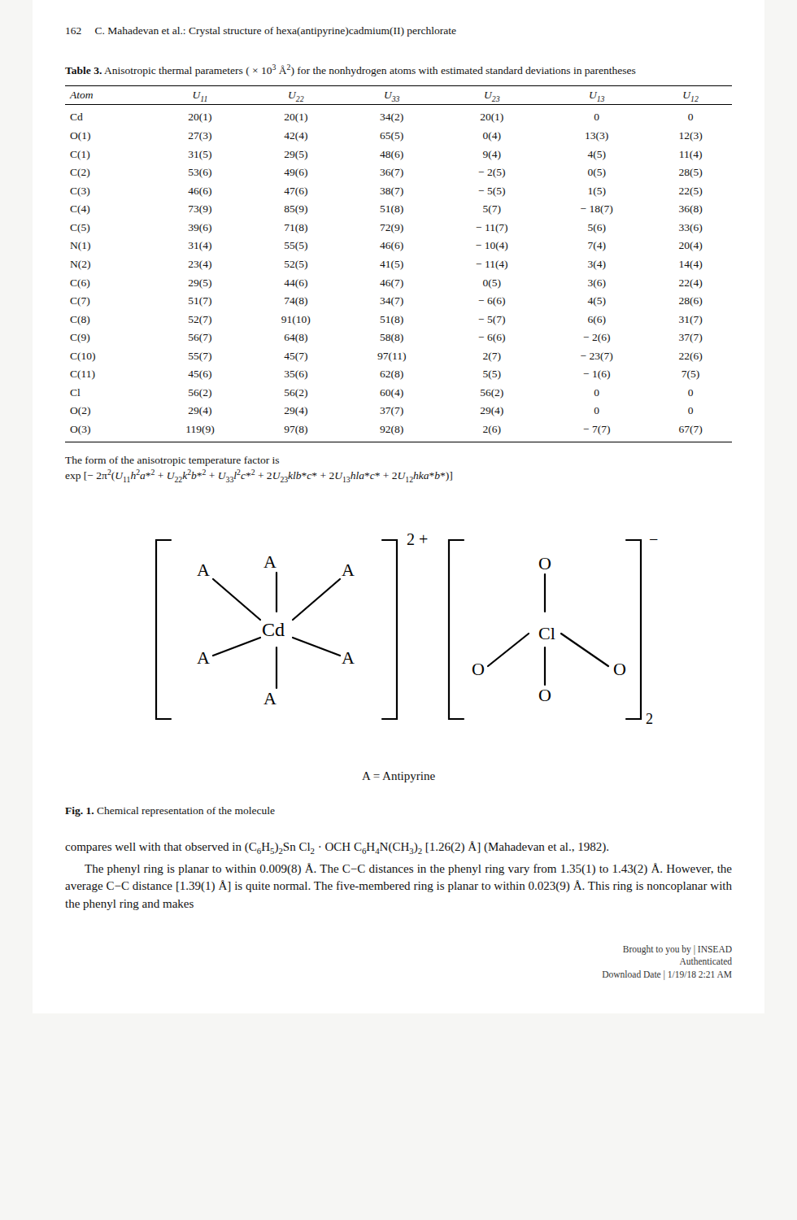162 C. Mahadevan et al.: Crystal structure of hexa(antipyrine)cadmium(II) perchlorate
Table 3. Anisotropic thermal parameters ( × 103 Å2) for the nonhydrogen atoms with estimated standard deviations in parentheses
| Atom | U 11 | U 22 | U 33 | U 23 | U 13 | U 12 |
| --- | --- | --- | --- | --- | --- | --- |
| Cd | 20(1) | 20(1) | 34(2) | 20(1) | 0 | 0 |
| O(1) | 27(3) | 42(4) | 65(5) | 0(4) | 13(3) | 12(3) |
| C(1) | 31(5) | 29(5) | 48(6) | 9(4) | 4(5) | 11(4) |
| C(2) | 53(6) | 49(6) | 36(7) | − 2(5) | 0(5) | 28(5) |
| C(3) | 46(6) | 47(6) | 38(7) | − 5(5) | 1(5) | 22(5) |
| C(4) | 73(9) | 85(9) | 51(8) | 5(7) | − 18(7) | 36(8) |
| C(5) | 39(6) | 71(8) | 72(9) | − 11(7) | 5(6) | 33(6) |
| N(1) | 31(4) | 55(5) | 46(6) | − 10(4) | 7(4) | 20(4) |
| N(2) | 23(4) | 52(5) | 41(5) | − 11(4) | 3(4) | 14(4) |
| C(6) | 29(5) | 44(6) | 46(7) | 0(5) | 3(6) | 22(4) |
| C(7) | 51(7) | 74(8) | 34(7) | − 6(6) | 4(5) | 28(6) |
| C(8) | 52(7) | 91(10) | 51(8) | − 5(7) | 6(6) | 31(7) |
| C(9) | 56(7) | 64(8) | 58(8) | − 6(6) | − 2(6) | 37(7) |
| C(10) | 55(7) | 45(7) | 97(11) | 2(7) | − 23(7) | 22(6) |
| C(11) | 45(6) | 35(6) | 62(8) | 5(5) | − 1(6) | 7(5) |
| Cl | 56(2) | 56(2) | 60(4) | 56(2) | 0 | 0 |
| O(2) | 29(4) | 29(4) | 37(7) | 29(4) | 0 | 0 |
| O(3) | 119(9) | 97(8) | 92(8) | 2(6) | − 7(7) | 67(7) |
The form of the anisotropic temperature factor is
exp [− 2π2(U11h2a*2 + U22k2b*2 + U33l2c*2 + 2U23klb*c* + 2U13hla*c* + 2U12hka*b*)]
Cd A A A A A A 2 + O Cl O O O − 2
A = Antipyrine
Fig. 1. Chemical representation of the molecule
compares well with that observed in (C6H5)2Sn Cl2 · OCH C6H4N(CH3)2 [1.26(2) Å] (Mahadevan et al., 1982).
The phenyl ring is planar to within 0.009(8) Å. The C−C distances in the phenyl ring vary from 1.35(1) to 1.43(2) Å. However, the average C−C distance [1.39(1) Å] is quite normal. The five-membered ring is planar to within 0.023(9) Å. This ring is noncoplanar with the phenyl ring and makes
Brought to you by | INSEAD
Authenticated
Download Date | 1/19/18 2:21 AM